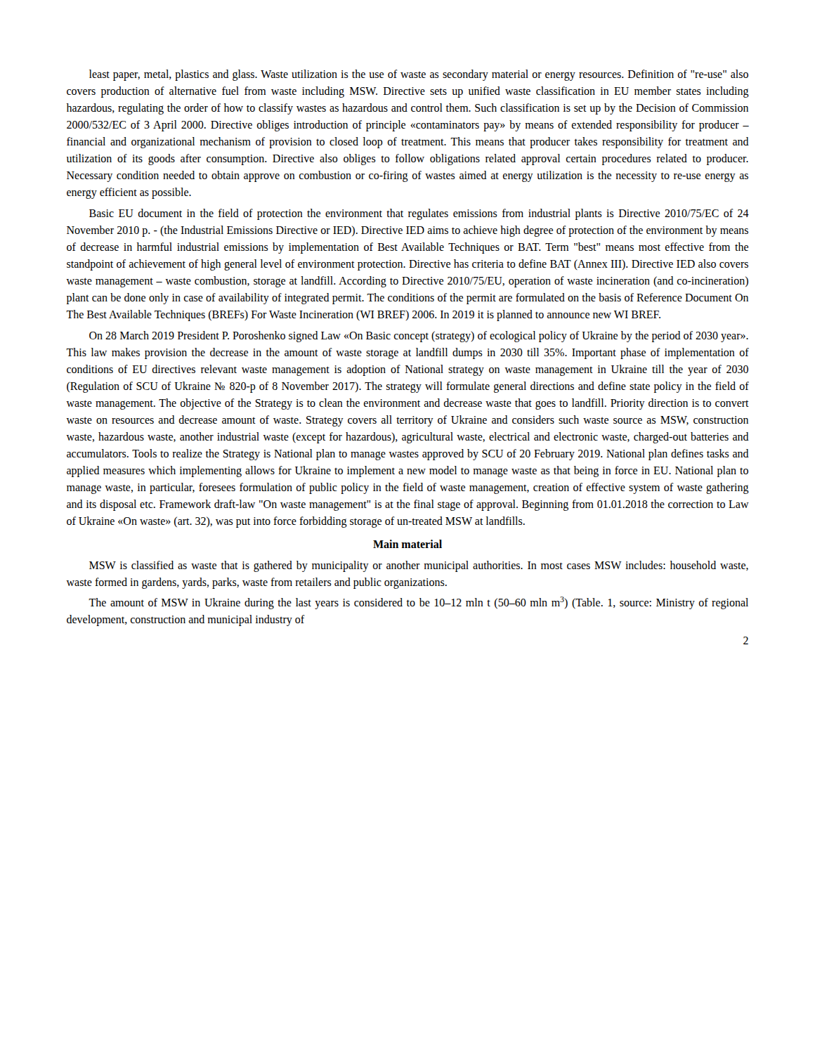least paper, metal, plastics and glass. Waste utilization is the use of waste as secondary material or energy resources. Definition of "re-use" also covers production of alternative fuel from waste including MSW. Directive sets up unified waste classification in EU member states including hazardous, regulating the order of how to classify wastes as hazardous and control them. Such classification is set up by the Decision of Commission 2000/532/EC of 3 April 2000. Directive obliges introduction of principle «contaminators pay» by means of extended responsibility for producer – financial and organizational mechanism of provision to closed loop of treatment. This means that producer takes responsibility for treatment and utilization of its goods after consumption. Directive also obliges to follow obligations related approval certain procedures related to producer. Necessary condition needed to obtain approve on combustion or co-firing of wastes aimed at energy utilization is the necessity to re-use energy as energy efficient as possible.
Basic EU document in the field of protection the environment that regulates emissions from industrial plants is Directive 2010/75/EC of 24 November 2010 p. - (the Industrial Emissions Directive or IED). Directive IED aims to achieve high degree of protection of the environment by means of decrease in harmful industrial emissions by implementation of Best Available Techniques or BAT. Term "best" means most effective from the standpoint of achievement of high general level of environment protection. Directive has criteria to define BAT (Annex III). Directive IED also covers waste management – waste combustion, storage at landfill. According to Directive 2010/75/EU, operation of waste incineration (and co-incineration) plant can be done only in case of availability of integrated permit. The conditions of the permit are formulated on the basis of Reference Document On The Best Available Techniques (BREFs) For Waste Incineration (WI BREF) 2006. In 2019 it is planned to announce new WI BREF.
On 28 March 2019 President P. Poroshenko signed Law «On Basic concept (strategy) of ecological policy of Ukraine by the period of 2030 year». This law makes provision the decrease in the amount of waste storage at landfill dumps in 2030 till 35%. Important phase of implementation of conditions of EU directives relevant waste management is adoption of National strategy on waste management in Ukraine till the year of 2030 (Regulation of SCU of Ukraine № 820-p of 8 November 2017). The strategy will formulate general directions and define state policy in the field of waste management. The objective of the Strategy is to clean the environment and decrease waste that goes to landfill. Priority direction is to convert waste on resources and decrease amount of waste. Strategy covers all territory of Ukraine and considers such waste source as MSW, construction waste, hazardous waste, another industrial waste (except for hazardous), agricultural waste, electrical and electronic waste, charged-out batteries and accumulators. Tools to realize the Strategy is National plan to manage wastes approved by SCU of 20 February 2019. National plan defines tasks and applied measures which implementing allows for Ukraine to implement a new model to manage waste as that being in force in EU. National plan to manage waste, in particular, foresees formulation of public policy in the field of waste management, creation of effective system of waste gathering and its disposal etc. Framework draft-law "On waste management" is at the final stage of approval. Beginning from 01.01.2018 the correction to Law of Ukraine «On waste» (art. 32), was put into force forbidding storage of un-treated MSW at landfills.
Main material
MSW is classified as waste that is gathered by municipality or another municipal authorities. In most cases MSW includes: household waste, waste formed in gardens, yards, parks, waste from retailers and public organizations.
The amount of MSW in Ukraine during the last years is considered to be 10–12 mln t (50–60 mln m3) (Table. 1, source: Ministry of regional development, construction and municipal industry of
2